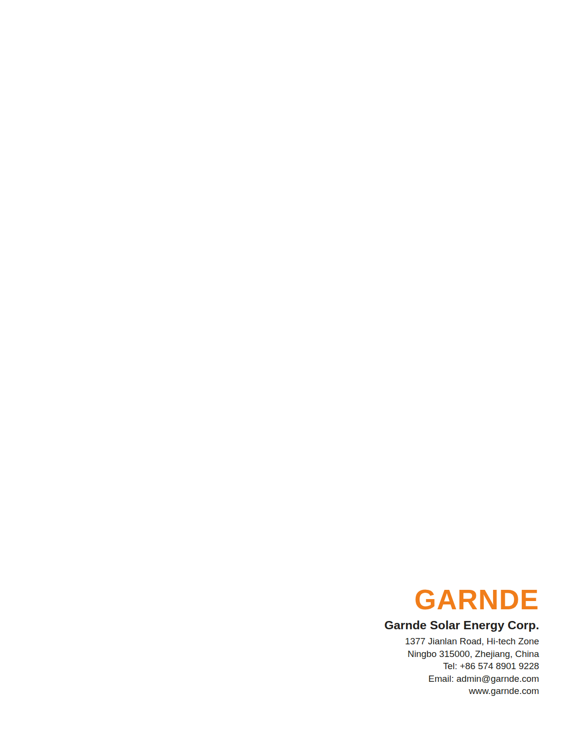GARNDE
Garnde Solar Energy Corp.
1377 Jianlan Road, Hi-tech Zone
Ningbo 315000, Zhejiang, China
Tel: +86 574 8901 9228
Email: admin@garnde.com
www.garnde.com